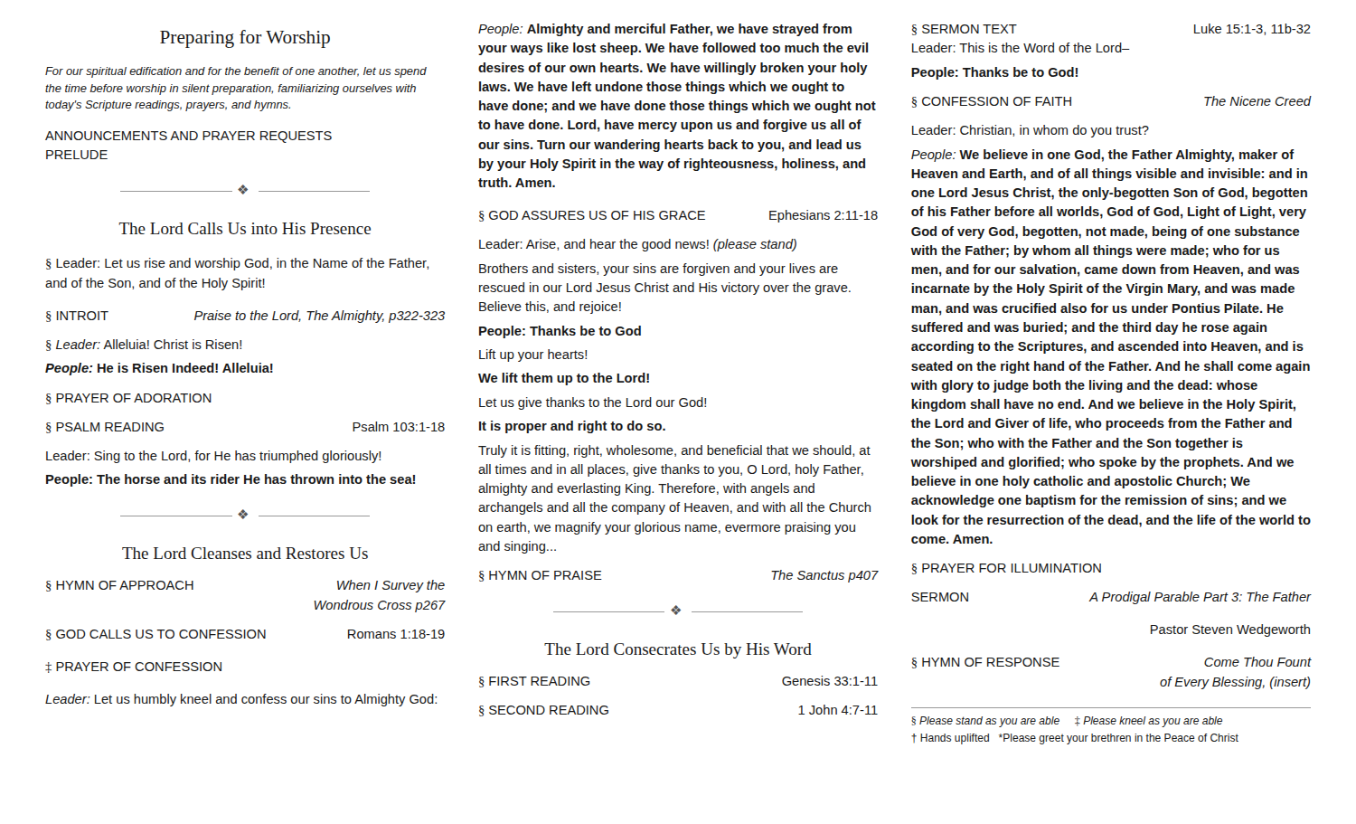Preparing for Worship
For our spiritual edification and for the benefit of one another, let us spend the time before worship in silent preparation, familiarizing ourselves with today's Scripture readings, prayers, and hymns.
ANNOUNCEMENTS AND PRAYER REQUESTS
PRELUDE
❖
The Lord Calls Us into His Presence
§ Leader: Let us rise and worship God, in the Name of the Father, and of the Son, and of the Holy Spirit!
§ INTROIT Praise to the Lord, The Almighty, p322-323
§ Leader: Alleluia! Christ is Risen!
People: He is Risen Indeed! Alleluia!
§ PRAYER OF ADORATION
§ PSALM READING Psalm 103:1-18
Leader: Sing to the Lord, for He has triumphed gloriously!
People: The horse and its rider He has thrown into the sea!
❖
The Lord Cleanses and Restores Us
§ HYMN OF APPROACH When I Survey the
Wondrous Cross p267
§ GOD CALLS US TO CONFESSION Romans 1:18-19
‡ PRAYER OF CONFESSION
Leader: Let us humbly kneel and confess our sins to Almighty God:
People: Almighty and merciful Father, we have strayed from your ways like lost sheep. We have followed too much the evil desires of our own hearts. We have willingly broken your holy laws. We have left undone those things which we ought to have done; and we have done those things which we ought not to have done. Lord, have mercy upon us and forgive us all of our sins. Turn our wandering hearts back to you, and lead us by your Holy Spirit in the way of righteousness, holiness, and truth. Amen.
§ GOD ASSURES US OF HIS GRACE Ephesians 2:11-18
Leader: Arise, and hear the good news! (please stand)
Brothers and sisters, your sins are forgiven and your lives are rescued in our Lord Jesus Christ and His victory over the grave. Believe this, and rejoice!
People: Thanks be to God
Lift up your hearts!
We lift them up to the Lord!
Let us give thanks to the Lord our God!
It is proper and right to do so.
Truly it is fitting, right, wholesome, and beneficial that we should, at all times and in all places, give thanks to you, O Lord, holy Father, almighty and everlasting King. Therefore, with angels and archangels and all the company of Heaven, and with all the Church on earth, we magnify your glorious name, evermore praising you and singing...
§ HYMN OF PRAISE The Sanctus p407
❖
The Lord Consecrates Us by His Word
§ FIRST READING Genesis 33:1-11
§ SECOND READING 1 John 4:7-11
§ SERMON TEXT Luke 15:1-3, 11b-32
Leader: This is the Word of the Lord–
People: Thanks be to God!
§ CONFESSION OF FAITH The Nicene Creed
Leader: Christian, in whom do you trust?
People: We believe in one God, the Father Almighty, maker of Heaven and Earth, and of all things visible and invisible: and in one Lord Jesus Christ, the only-begotten Son of God, begotten of his Father before all worlds, God of God, Light of Light, very God of very God, begotten, not made, being of one substance with the Father; by whom all things were made; who for us men, and for our salvation, came down from Heaven, and was incarnate by the Holy Spirit of the Virgin Mary, and was made man, and was crucified also for us under Pontius Pilate. He suffered and was buried; and the third day he rose again according to the Scriptures, and ascended into Heaven, and is seated on the right hand of the Father. And he shall come again with glory to judge both the living and the dead: whose kingdom shall have no end. And we believe in the Holy Spirit, the Lord and Giver of life, who proceeds from the Father and the Son; who with the Father and the Son together is worshiped and glorified; who spoke by the prophets. And we believe in one holy catholic and apostolic Church; We acknowledge one baptism for the remission of sins; and we look for the resurrection of the dead, and the life of the world to come. Amen.
§ PRAYER FOR ILLUMINATION
SERMON A Prodigal Parable Part 3: The Father
Pastor Steven Wedgeworth
§ HYMN OF RESPONSE Come Thou Fount
of Every Blessing, (insert)
§ Please stand as you are able ‡ Please kneel as you are able
† Hands uplifted *Please greet your brethren in the Peace of Christ